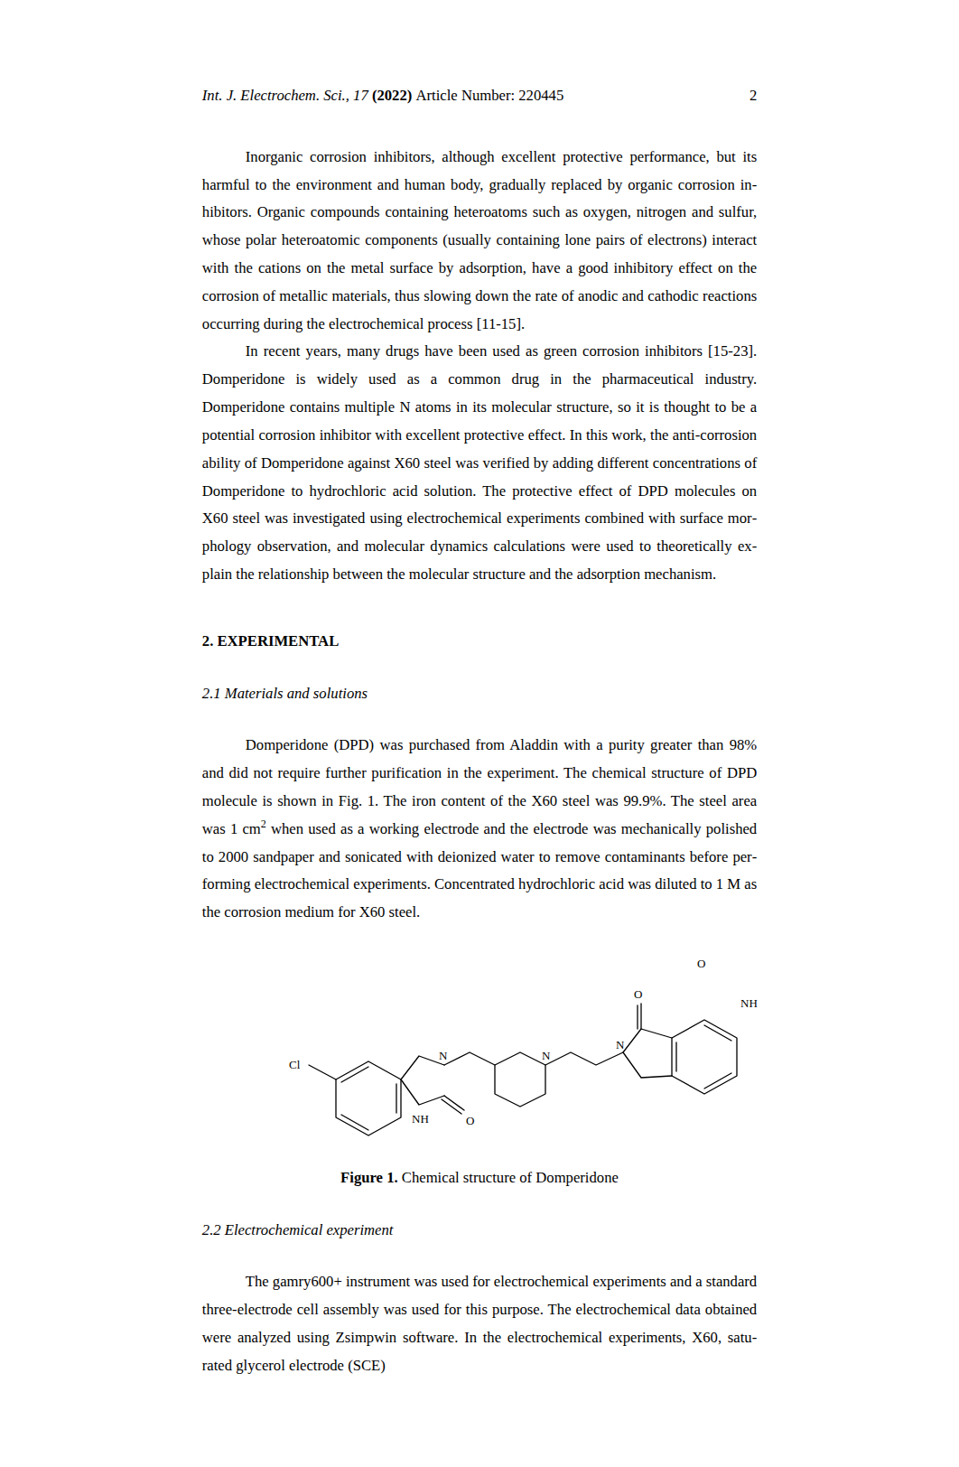Int. J. Electrochem. Sci., 17 (2022) Article Number: 220445
2
Inorganic corrosion inhibitors, although excellent protective performance, but its harmful to the environment and human body, gradually replaced by organic corrosion inhibitors. Organic compounds containing heteroatoms such as oxygen, nitrogen and sulfur, whose polar heteroatomic components (usually containing lone pairs of electrons) interact with the cations on the metal surface by adsorption, have a good inhibitory effect on the corrosion of metallic materials, thus slowing down the rate of anodic and cathodic reactions occurring during the electrochemical process [11-15].
In recent years, many drugs have been used as green corrosion inhibitors [15-23]. Domperidone is widely used as a common drug in the pharmaceutical industry. Domperidone contains multiple N atoms in its molecular structure, so it is thought to be a potential corrosion inhibitor with excellent protective effect. In this work, the anti-corrosion ability of Domperidone against X60 steel was verified by adding different concentrations of Domperidone to hydrochloric acid solution. The protective effect of DPD molecules on X60 steel was investigated using electrochemical experiments combined with surface morphology observation, and molecular dynamics calculations were used to theoretically explain the relationship between the molecular structure and the adsorption mechanism.
2. EXPERIMENTAL
2.1 Materials and solutions
Domperidone (DPD) was purchased from Aladdin with a purity greater than 98% and did not require further purification in the experiment. The chemical structure of DPD molecule is shown in Fig. 1. The iron content of the X60 steel was 99.9%. The steel area was 1 cm2 when used as a working electrode and the electrode was mechanically polished to 2000 sandpaper and sonicated with deionized water to remove contaminants before performing electrochemical experiments. Concentrated hydrochloric acid was diluted to 1 M as the corrosion medium for X60 steel.
O NH N O N N NH O Cl
Figure 1. Chemical structure of Domperidone
2.2 Electrochemical experiment
The gamry600+ instrument was used for electrochemical experiments and a standard three-electrode cell assembly was used for this purpose. The electrochemical data obtained were analyzed using Zsimpwin software. In the electrochemical experiments, X60, saturated glycerol electrode (SCE)